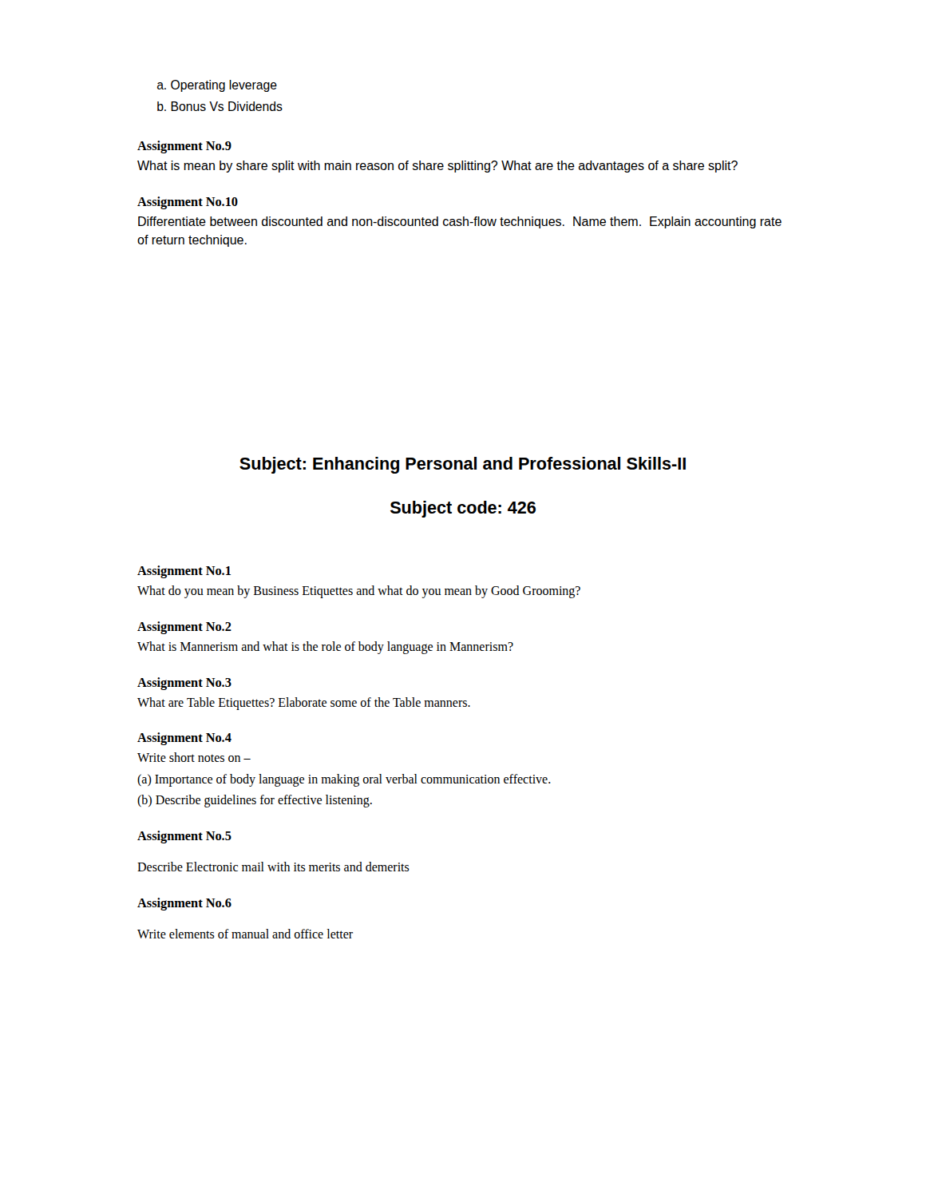Operating leverage
Bonus Vs Dividends
Assignment No.9
What is mean by share split with main reason of share splitting? What are the advantages of a share split?
Assignment No.10
Differentiate between discounted and non-discounted cash-flow techniques. Name them. Explain accounting rate of return technique.
Subject: Enhancing Personal and Professional Skills-II
Subject code: 426
Assignment No.1
What do you mean by Business Etiquettes and what do you mean by Good Grooming?
Assignment No.2
What is Mannerism and what is the role of body language in Mannerism?
Assignment No.3
What are Table Etiquettes? Elaborate some of the Table manners.
Assignment No.4
Write short notes on –
(a) Importance of body language in making oral verbal communication effective.
(b) Describe guidelines for effective listening.
Assignment No.5
Describe Electronic mail with its merits and demerits
Assignment No.6
Write elements of manual and office letter